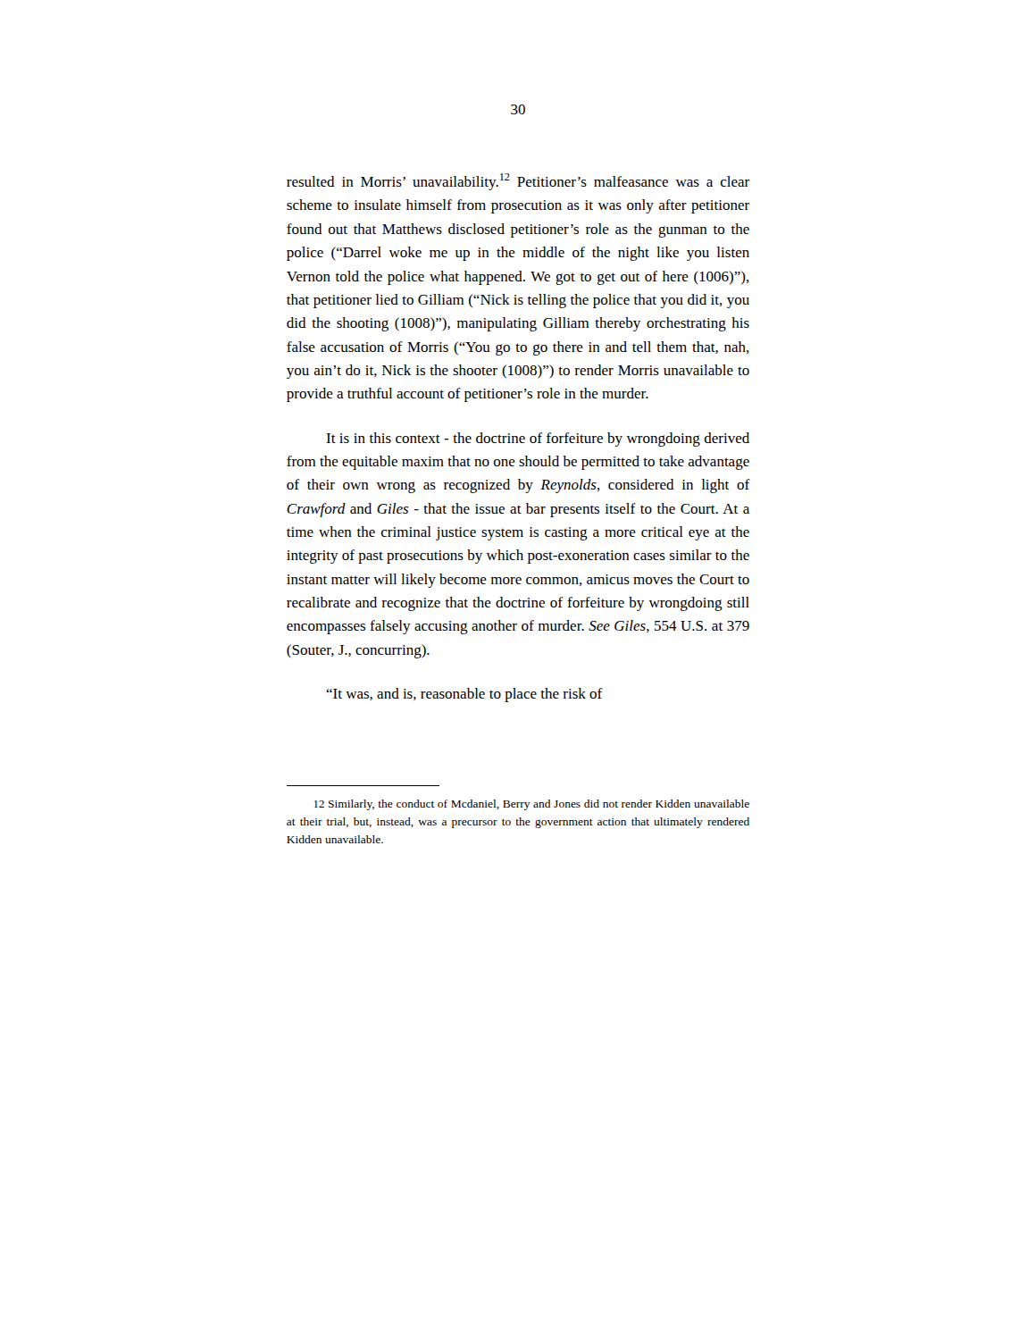30
resulted in Morris’ unavailability.12 Petitioner’s malfeasance was a clear scheme to insulate himself from prosecution as it was only after petitioner found out that Matthews disclosed petitioner’s role as the gunman to the police (“Darrel woke me up in the middle of the night like you listen Vernon told the police what happened. We got to get out of here (1006)”), that petitioner lied to Gilliam (“Nick is telling the police that you did it, you did the shooting (1008)”), manipulating Gilliam thereby orchestrating his false accusation of Morris (“You go to go there in and tell them that, nah, you ain’t do it, Nick is the shooter (1008)”) to render Morris unavailable to provide a truthful account of petitioner’s role in the murder.
It is in this context - the doctrine of forfeiture by wrongdoing derived from the equitable maxim that no one should be permitted to take advantage of their own wrong as recognized by Reynolds, considered in light of Crawford and Giles - that the issue at bar presents itself to the Court. At a time when the criminal justice system is casting a more critical eye at the integrity of past prosecutions by which post-exoneration cases similar to the instant matter will likely become more common, amicus moves the Court to recalibrate and recognize that the doctrine of forfeiture by wrongdoing still encompasses falsely accusing another of murder. See Giles, 554 U.S. at 379 (Souter, J., concurring).
“It was, and is, reasonable to place the risk of
12 Similarly, the conduct of Mcdaniel, Berry and Jones did not render Kidden unavailable at their trial, but, instead, was a precursor to the government action that ultimately rendered Kidden unavailable.